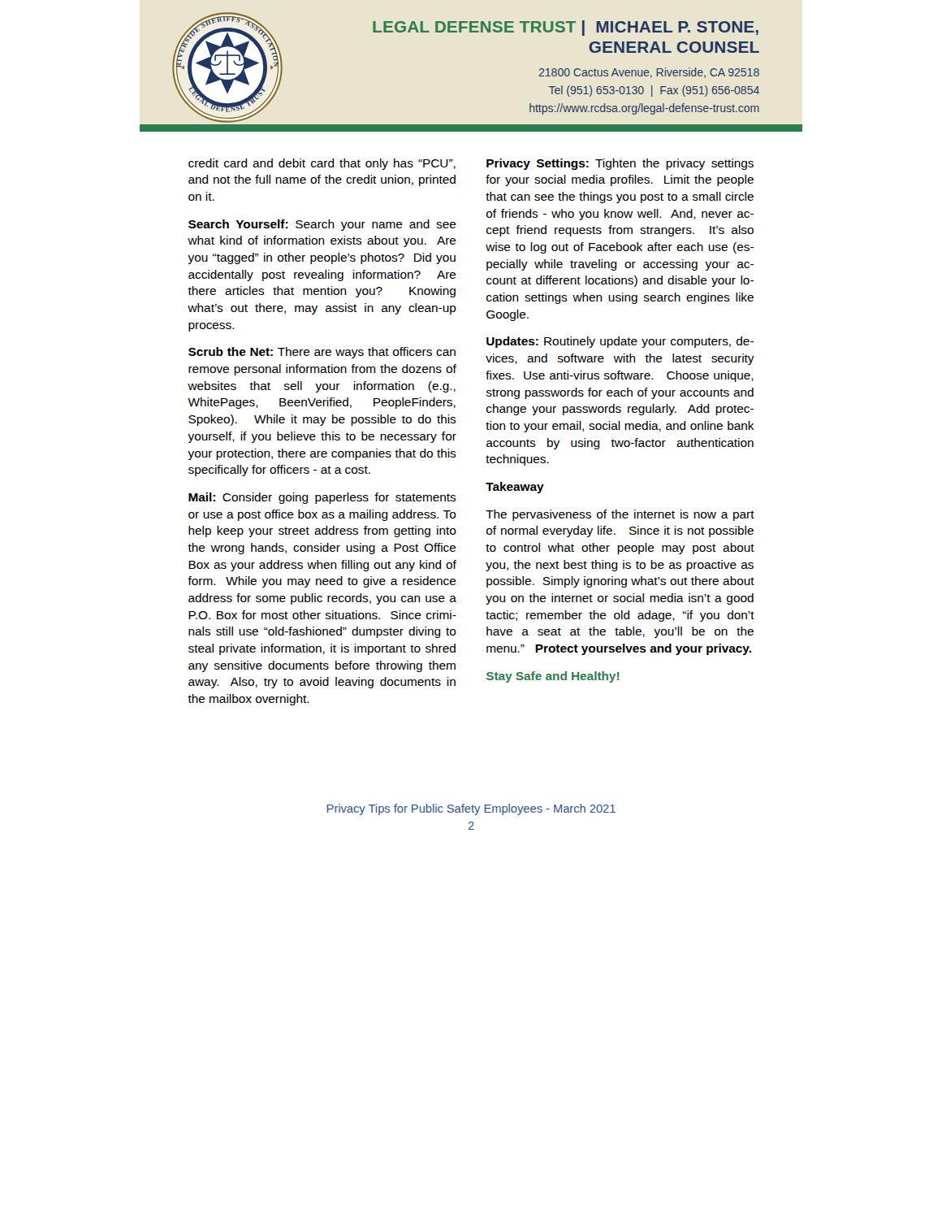RIVERSIDE SHERIFFS' ASSOCIATION LEGAL DEFENSE TRUST
LEGAL DEFENSE TRUST | MICHAEL P. STONE,
GENERAL COUNSEL
21800 Cactus Avenue, Riverside, CA 92518
Tel (951) 653-0130 | Fax (951) 656-0854
https://www.rcdsa.org/legal-defense-trust.com
credit card and debit card that only has “PCU”, and not the full name of the credit union, printed on it.
Search Yourself: Search your name and see what kind of information exists about you. Are you “tagged” in other people’s photos? Did you accidentally post revealing information? Are there articles that mention you? Knowing what’s out there, may assist in any clean-up process.
Scrub the Net: There are ways that officers can remove personal information from the dozens of websites that sell your information (e.g., WhitePages, BeenVerified, PeopleFinders, Spokeo). While it may be possible to do this yourself, if you believe this to be necessary for your protection, there are companies that do this specifically for officers - at a cost.
Mail: Consider going paperless for statements or use a post office box as a mailing address. To help keep your street address from getting into the wrong hands, consider using a Post Office Box as your address when filling out any kind of form. While you may need to give a residence address for some public records, you can use a P.O. Box for most other situations. Since criminals still use “old-fashioned” dumpster diving to steal private information, it is important to shred any sensitive documents before throwing them away. Also, try to avoid leaving documents in the mailbox overnight.
Privacy Settings: Tighten the privacy settings for your social media profiles. Limit the people that can see the things you post to a small circle of friends - who you know well. And, never accept friend requests from strangers. It’s also wise to log out of Facebook after each use (especially while traveling or accessing your account at different locations) and disable your location settings when using search engines like Google.
Updates: Routinely update your computers, devices, and software with the latest security fixes. Use anti-virus software. Choose unique, strong passwords for each of your accounts and change your passwords regularly. Add protection to your email, social media, and online bank accounts by using two-factor authentication techniques.
Takeaway
The pervasiveness of the internet is now a part of normal everyday life. Since it is not possible to control what other people may post about you, the next best thing is to be as proactive as possible. Simply ignoring what’s out there about you on the internet or social media isn’t a good tactic; remember the old adage, “if you don’t have a seat at the table, you’ll be on the menu.” Protect yourselves and your privacy.
Stay Safe and Healthy!
Privacy Tips for Public Safety Employees - March 2021
2